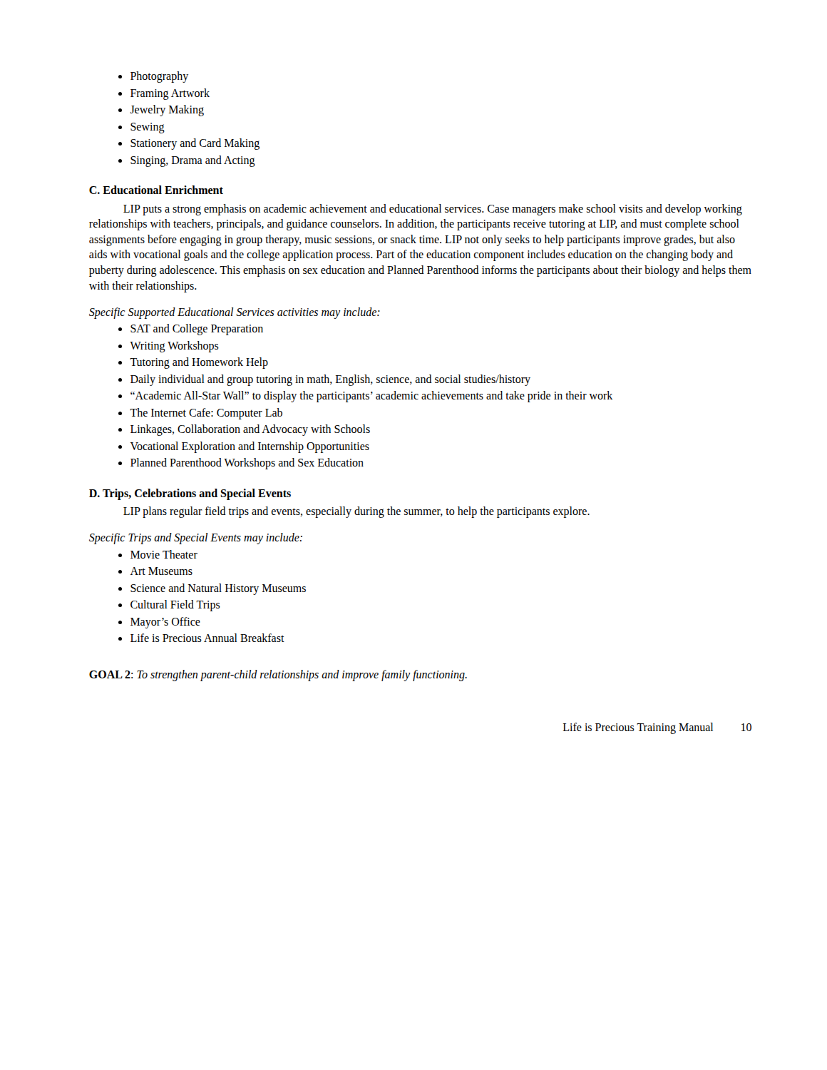Photography
Framing Artwork
Jewelry Making
Sewing
Stationery and Card Making
Singing, Drama and Acting
C. Educational Enrichment
LIP puts a strong emphasis on academic achievement and educational services. Case managers make school visits and develop working relationships with teachers, principals, and guidance counselors. In addition, the participants receive tutoring at LIP, and must complete school assignments before engaging in group therapy, music sessions, or snack time. LIP not only seeks to help participants improve grades, but also aids with vocational goals and the college application process. Part of the education component includes education on the changing body and puberty during adolescence. This emphasis on sex education and Planned Parenthood informs the participants about their biology and helps them with their relationships.
Specific Supported Educational Services activities may include:
SAT and College Preparation
Writing Workshops
Tutoring and Homework Help
Daily individual and group tutoring in math, English, science, and social studies/history
“Academic All-Star Wall” to display the participants’ academic achievements and take pride in their work
The Internet Cafe: Computer Lab
Linkages, Collaboration and Advocacy with Schools
Vocational Exploration and Internship Opportunities
Planned Parenthood Workshops and Sex Education
D. Trips, Celebrations and Special Events
LIP plans regular field trips and events, especially during the summer, to help the participants explore.
Specific Trips and Special Events may include:
Movie Theater
Art Museums
Science and Natural History Museums
Cultural Field Trips
Mayor’s Office
Life is Precious Annual Breakfast
GOAL 2: To strengthen parent-child relationships and improve family functioning.
Life is Precious Training Manual 10